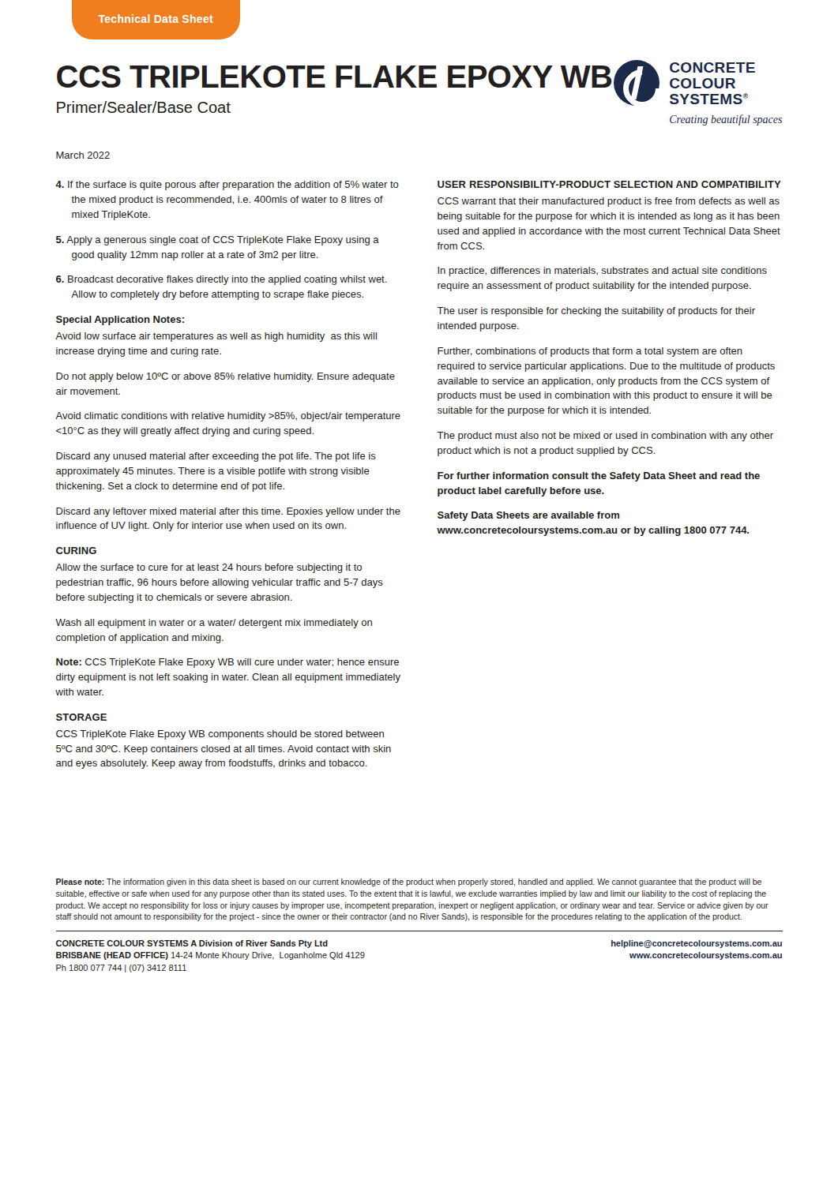Technical Data Sheet
CCS TRIPLEKOTE FLAKE EPOXY WB
Primer/Sealer/Base Coat
CONCRETE COLOUR SYSTEMS®
Creating beautiful spaces
March 2022
4. If the surface is quite porous after preparation the addition of 5% water to the mixed product is recommended, i.e. 400mls of water to 8 litres of mixed TripleKote.
5. Apply a generous single coat of CCS TripleKote Flake Epoxy using a good quality 12mm nap roller at a rate of 3m2 per litre.
6. Broadcast decorative flakes directly into the applied coating whilst wet. Allow to completely dry before attempting to scrape flake pieces.
Special Application Notes:
Avoid low surface air temperatures as well as high humidity as this will increase drying time and curing rate.
Do not apply below 10ºC or above 85% relative humidity. Ensure adequate air movement.
Avoid climatic conditions with relative humidity >85%, object/air temperature <10°C as they will greatly affect drying and curing speed.
Discard any unused material after exceeding the pot life. The pot life is approximately 45 minutes. There is a visible potlife with strong visible thickening. Set a clock to determine end of pot life.
Discard any leftover mixed material after this time. Epoxies yellow under the influence of UV light. Only for interior use when used on its own.
CURING
Allow the surface to cure for at least 24 hours before subjecting it to pedestrian traffic, 96 hours before allowing vehicular traffic and 5-7 days before subjecting it to chemicals or severe abrasion.
Wash all equipment in water or a water/ detergent mix immediately on completion of application and mixing.
Note: CCS TripleKote Flake Epoxy WB will cure under water; hence ensure dirty equipment is not left soaking in water. Clean all equipment immediately with water.
STORAGE
CCS TripleKote Flake Epoxy WB components should be stored between 5ºC and 30ºC. Keep containers closed at all times. Avoid contact with skin and eyes absolutely. Keep away from foodstuffs, drinks and tobacco.
USER RESPONSIBILITY-PRODUCT SELECTION AND COMPATIBILITY
CCS warrant that their manufactured product is free from defects as well as being suitable for the purpose for which it is intended as long as it has been used and applied in accordance with the most current Technical Data Sheet from CCS.
In practice, differences in materials, substrates and actual site conditions require an assessment of product suitability for the intended purpose.
The user is responsible for checking the suitability of products for their intended purpose.
Further, combinations of products that form a total system are often required to service particular applications. Due to the multitude of products available to service an application, only products from the CCS system of products must be used in combination with this product to ensure it will be suitable for the purpose for which it is intended.
The product must also not be mixed or used in combination with any other product which is not a product supplied by CCS.
For further information consult the Safety Data Sheet and read the product label carefully before use.
Safety Data Sheets are available from www.concretecoloursystems.com.au or by calling 1800 077 744.
Please note: The information given in this data sheet is based on our current knowledge of the product when properly stored, handled and applied. We cannot guarantee that the product will be suitable, effective or safe when used for any purpose other than its stated uses. To the extent that it is lawful, we exclude warranties implied by law and limit our liability to the cost of replacing the product. We accept no responsibility for loss or injury causes by improper use, incompetent preparation, inexpert or negligent application, or ordinary wear and tear. Service or advice given by our staff should not amount to responsibility for the project - since the owner or their contractor (and no River Sands), is responsible for the procedures relating to the application of the product.
CONCRETE COLOUR SYSTEMS A Division of River Sands Pty Ltd
BRISBANE (HEAD OFFICE) 14-24 Monte Khoury Drive, Loganholme Qld 4129
Ph 1800 077 744 | (07) 3412 8111
helpline@concretecoloursystems.com.au
www.concretecoloursystems.com.au